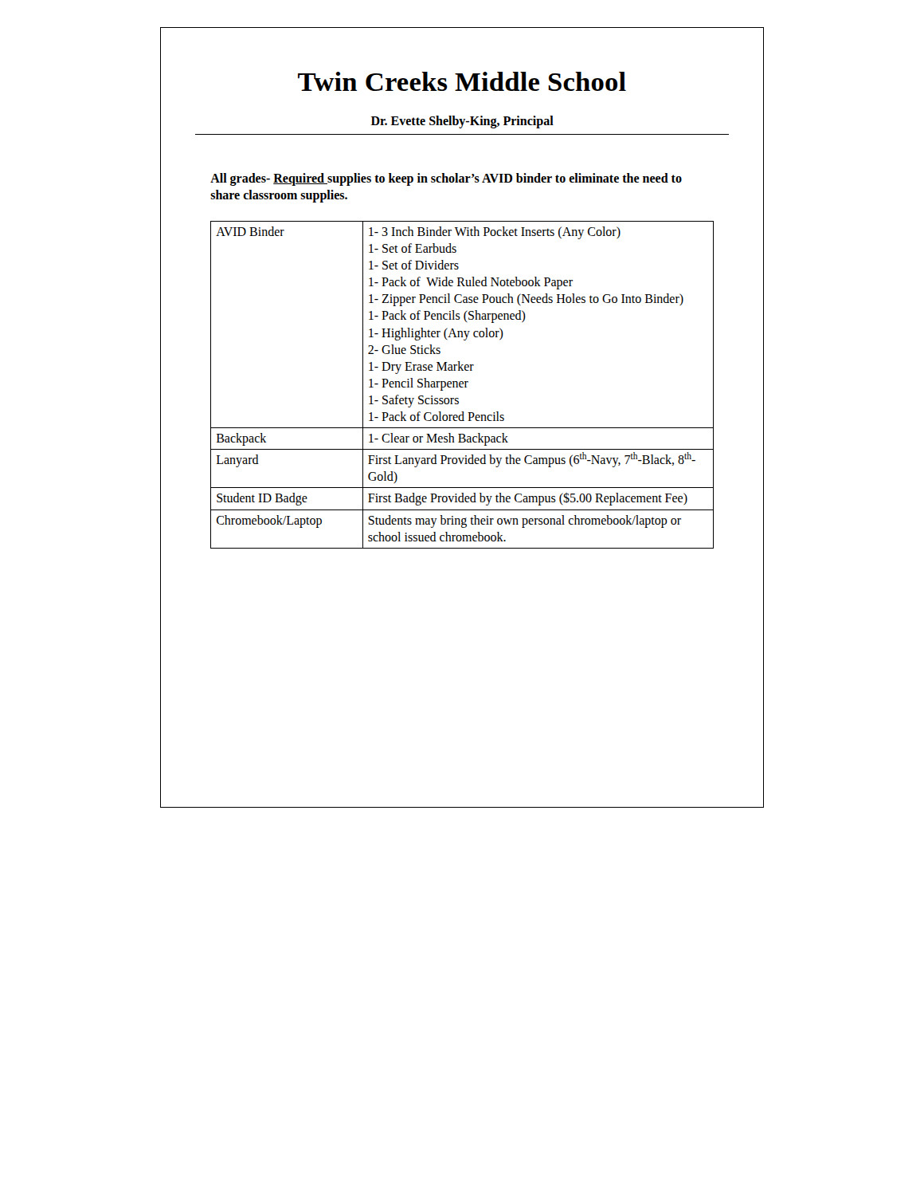Twin Creeks Middle School
Dr. Evette Shelby-King, Principal
All grades- Required supplies to keep in scholar’s AVID binder to eliminate the need to share classroom supplies.
| AVID Binder | 1- 3 Inch Binder With Pocket Inserts (Any Color) 1- Set of Earbuds 1- Set of Dividers 1- Pack of Wide Ruled Notebook Paper 1- Zipper Pencil Case Pouch (Needs Holes to Go Into Binder) 1- Pack of Pencils (Sharpened) 1- Highlighter (Any color) 2- Glue Sticks 1- Dry Erase Marker 1- Pencil Sharpener 1- Safety Scissors 1- Pack of Colored Pencils |
| Backpack | 1- Clear or Mesh Backpack |
| Lanyard | First Lanyard Provided by the Campus (6 th -Navy, 7 th -Black, 8 th -Gold) |
| Student ID Badge | First Badge Provided by the Campus ($5.00 Replacement Fee) |
| Chromebook/Laptop | Students may bring their own personal chromebook/laptop or school issued chromebook. |